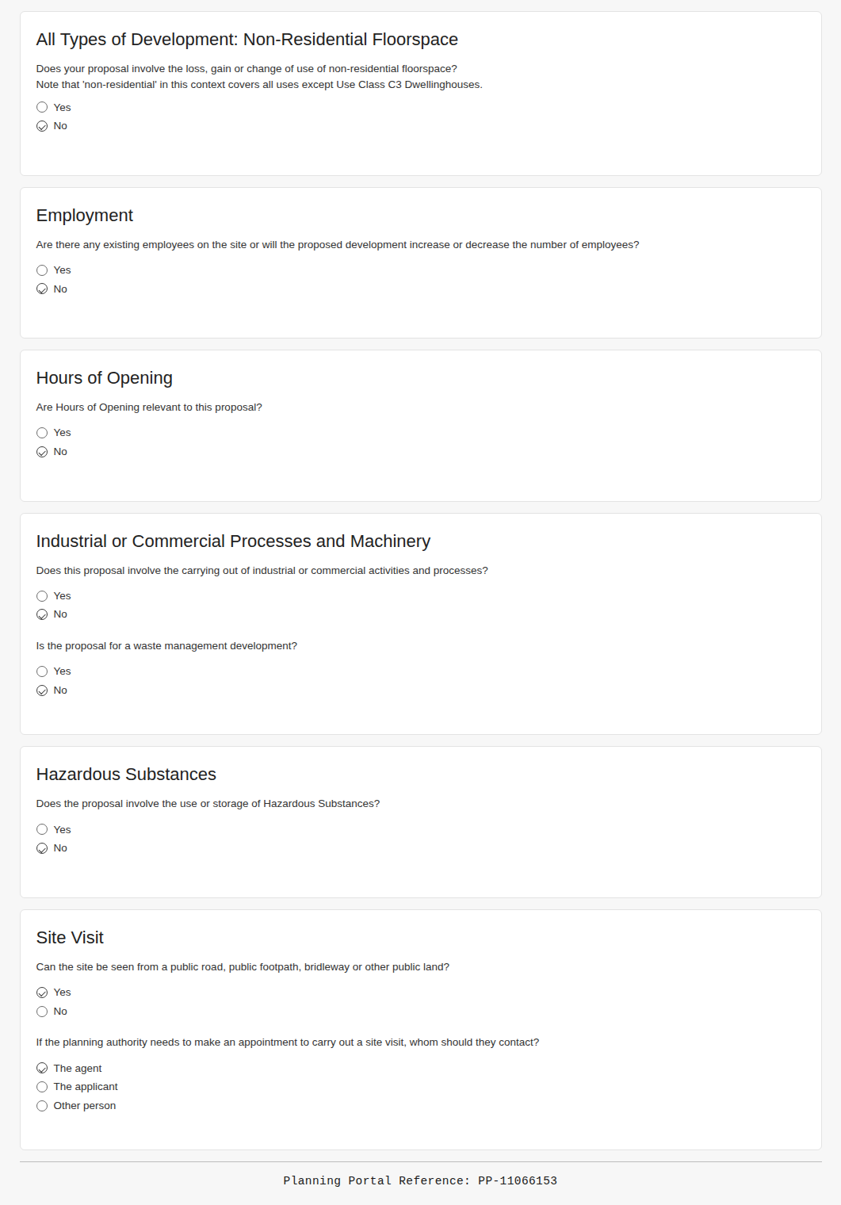All Types of Development: Non-Residential Floorspace
Does your proposal involve the loss, gain or change of use of non-residential floorspace?
Note that 'non-residential' in this context covers all uses except Use Class C3 Dwellinghouses.
Yes
No
Employment
Are there any existing employees on the site or will the proposed development increase or decrease the number of employees?
Yes
No
Hours of Opening
Are Hours of Opening relevant to this proposal?
Yes
No
Industrial or Commercial Processes and Machinery
Does this proposal involve the carrying out of industrial or commercial activities and processes?
Yes
No
Is the proposal for a waste management development?
Yes
No
Hazardous Substances
Does the proposal involve the use or storage of Hazardous Substances?
Yes
No
Site Visit
Can the site be seen from a public road, public footpath, bridleway or other public land?
Yes
No
If the planning authority needs to make an appointment to carry out a site visit, whom should they contact?
The agent
The applicant
Other person
Planning Portal Reference: PP-11066153